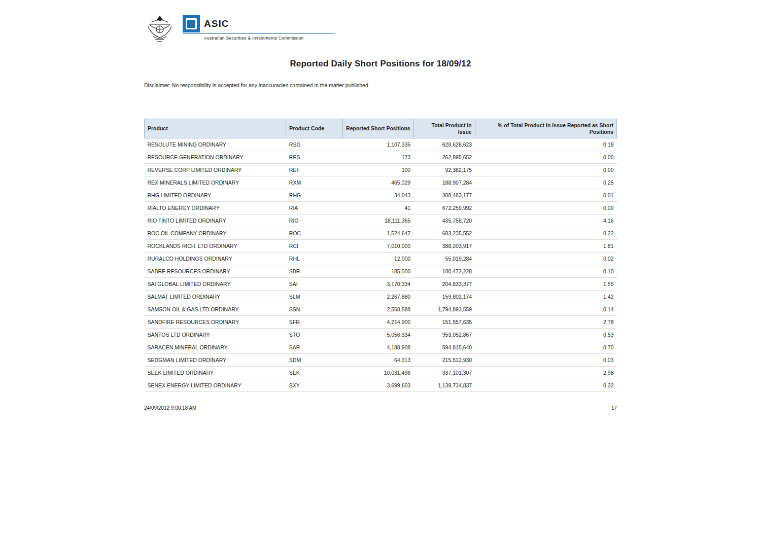ASIC
Australian Securities & Investments Commission
Reported Daily Short Positions for 18/09/12
Disclaimer: No responsibility is accepted for any inaccuracies contained in the matter published.
| Product | Product Code | Reported Short Positions | Total Product in Issue | % of Total Product in Issue Reported as Short Positions |
| --- | --- | --- | --- | --- |
| RESOLUTE MINING ORDINARY | RSG | 1,107,335 | 628,628,623 | 0.18 |
| RESOURCE GENERATION ORDINARY | RES | 173 | 262,895,652 | 0.00 |
| REVERSE CORP LIMITED ORDINARY | REF | 100 | 92,382,175 | 0.00 |
| REX MINERALS LIMITED ORDINARY | RXM | 465,029 | 188,907,284 | 0.25 |
| RHG LIMITED ORDINARY | RHG | 34,043 | 308,483,177 | 0.01 |
| RIALTO ENERGY ORDINARY | RIA | 41 | 672,259,992 | 0.00 |
| RIO TINTO LIMITED ORDINARY | RIO | 18,111,365 | 435,758,720 | 4.16 |
| ROC OIL COMPANY ORDINARY | ROC | 1,524,647 | 683,235,552 | 0.22 |
| ROCKLANDS RICH. LTD ORDINARY | RCI | 7,010,000 | 388,203,917 | 1.81 |
| RURALCO HOLDINGS ORDINARY | RHL | 12,000 | 55,019,284 | 0.02 |
| SABRE RESOURCES ORDINARY | SBR | 185,000 | 180,472,228 | 0.10 |
| SAI GLOBAL LIMITED ORDINARY | SAI | 3,170,334 | 204,833,377 | 1.55 |
| SALMAT LIMITED ORDINARY | SLM | 2,267,880 | 159,802,174 | 1.42 |
| SAMSON OIL & GAS LTD ORDINARY | SSN | 2,558,588 | 1,794,893,559 | 0.14 |
| SANDFIRE RESOURCES ORDINARY | SFR | 4,214,900 | 151,557,635 | 2.78 |
| SANTOS LTD ORDINARY | STO | 5,056,334 | 953,052,867 | 0.53 |
| SARACEN MINERAL ORDINARY | SAR | 4,188,908 | 594,815,640 | 0.70 |
| SEDGMAN LIMITED ORDINARY | SDM | 64,313 | 215,512,930 | 0.03 |
| SEEK LIMITED ORDINARY | SEK | 10,031,496 | 337,101,307 | 2.98 |
| SENEX ENERGY LIMITED ORDINARY | SXY | 3,699,603 | 1,139,734,837 | 0.32 |
24/09/2012 9:00:18 AM
17